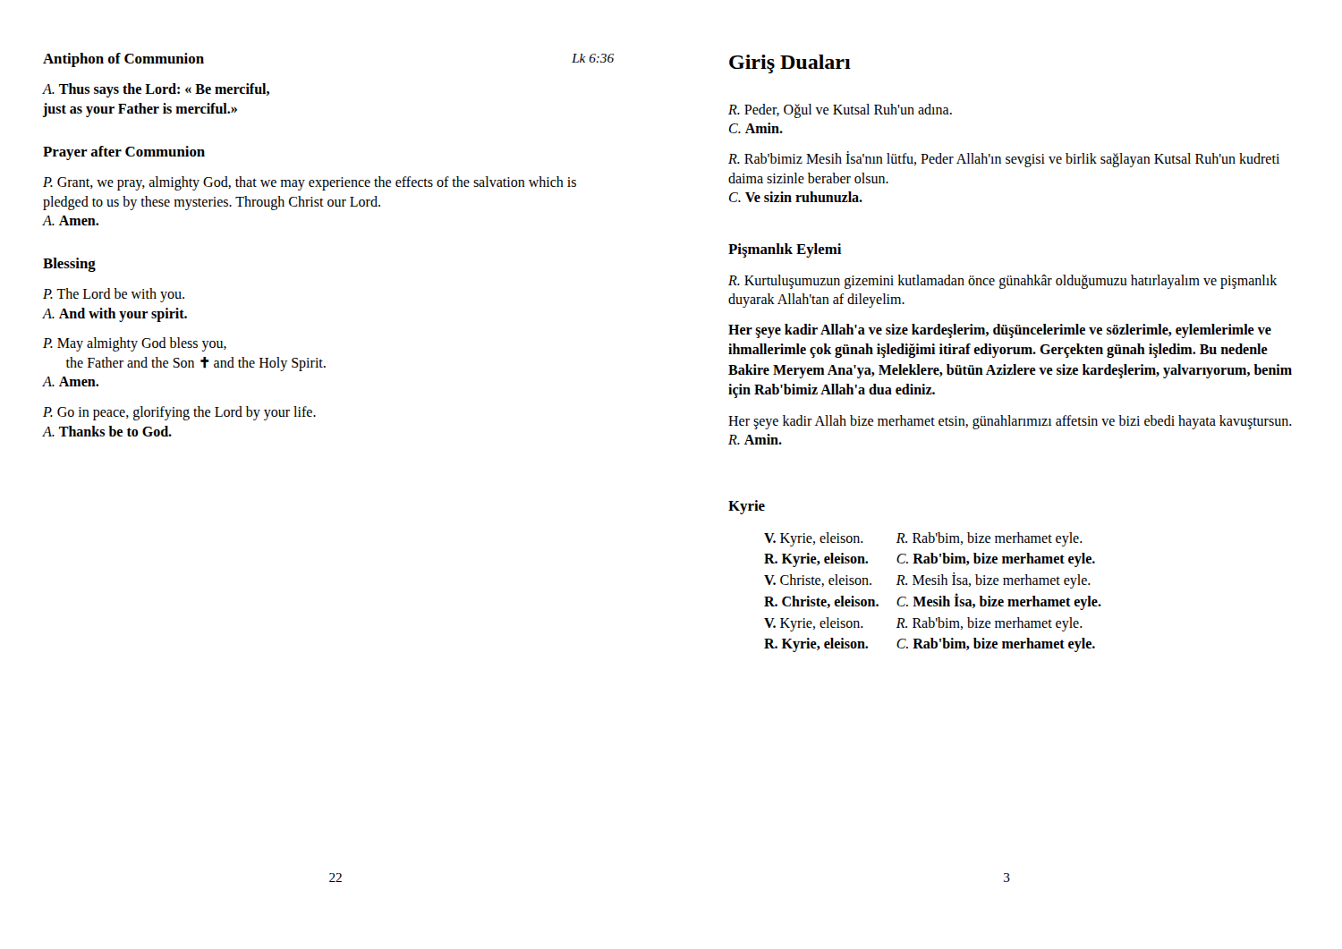Lk 6:36
Antiphon of Communion
A. Thus says the Lord: « Be merciful,
just as your Father is merciful.»
Prayer after Communion
P. Grant, we pray, almighty God, that we may experience the effects of the salvation which is pledged to us by these mysteries. Through Christ our Lord.
A. Amen.
Blessing
P. The Lord be with you.
A. And with your spirit.
P. May almighty God bless you,
the Father and the Son ✝ and the Holy Spirit. A. Amen.
P. Go in peace, glorifying the Lord by your life.
A. Thanks be to God.
22
Giriş Duaları
R. Peder, Oğul ve Kutsal Ruh'un adına.
C. Amin.
R. Rab'bimiz Mesih İsa'nın lütfu, Peder Allah'ın sevgisi ve birlik sağlayan Kutsal Ruh'un kudreti daima sizinle beraber olsun.
C. Ve sizin ruhunuzla.
Pişmanlık Eylemi
R. Kurtuluşumuzun gizemini kutlamadan önce günahkâr olduğumuzu hatırlayalım ve pişmanlık duyarak Allah'tan af dileyelim.
Her şeye kadir Allah'a ve size kardeşlerim, düşüncelerimle ve sözlerimle, eylemlerimle ve ihmallerimle çok günah işlediğimi itiraf ediyorum. Gerçekten günah işledim. Bu nedenle Bakire Meryem Ana'ya, Meleklere, bütün Azizlere ve size kardeşlerim, yalvarıyorum, benim için Rab'bimiz Allah'a dua ediniz.
Her şeye kadir Allah bize merhamet etsin, günahlarımızı affetsin ve bizi ebedi hayata kavuştursun.
R. Amin.
Kyrie
| V. Kyrie, eleison. | R. Rab'bim, bize merhamet eyle. |
| R. Kyrie, eleison. | C. Rab'bim, bize merhamet eyle. |
| V. Christe, eleison. | R. Mesih İsa, bize merhamet eyle. |
| R. Christe, eleison. | C. Mesih İsa, bize merhamet eyle. |
| V. Kyrie, eleison. | R. Rab'bim, bize merhamet eyle. |
| R. Kyrie, eleison. | C. Rab'bim, bize merhamet eyle. |
3